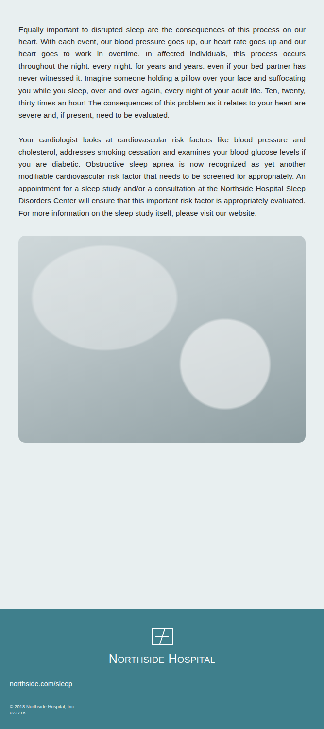Equally important to disrupted sleep are the consequences of this process on our heart. With each event, our blood pressure goes up, our heart rate goes up and our heart goes to work in overtime. In affected individuals, this process occurs throughout the night, every night, for years and years, even if your bed partner has never witnessed it. Imagine someone holding a pillow over your face and suffocating you while you sleep, over and over again, every night of your adult life. Ten, twenty, thirty times an hour! The consequences of this problem as it relates to your heart are severe and, if present, need to be evaluated.
Your cardiologist looks at cardiovascular risk factors like blood pressure and cholesterol, addresses smoking cessation and examines your blood glucose levels if you are diabetic. Obstructive sleep apnea is now recognized as yet another modifiable cardiovascular risk factor that needs to be screened for appropriately. An appointment for a sleep study and/or a consultation at the Northside Hospital Sleep Disorders Center will ensure that this important risk factor is appropriately evaluated. For more information on the sleep study itself, please visit our website.
Northside Hospital
northside.com/sleep
© 2018 Northside Hospital, Inc.
072718